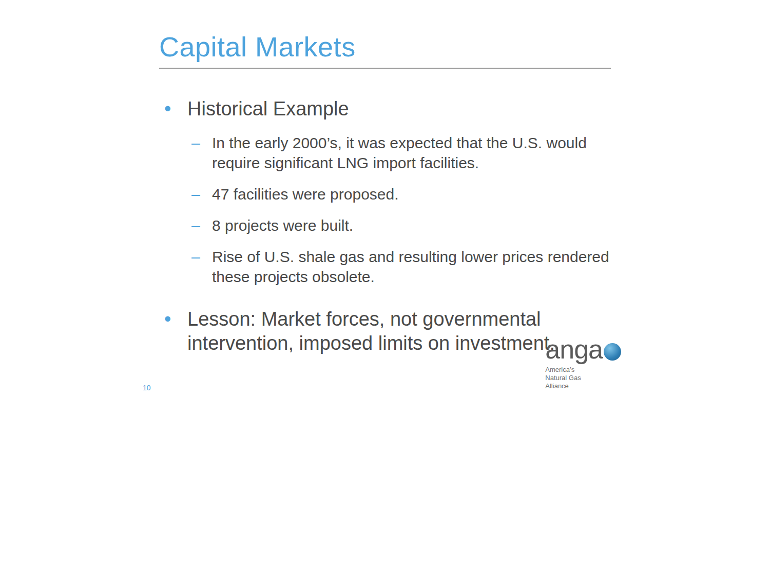Capital Markets
Historical Example
In the early 2000’s, it was expected that the U.S. would require significant LNG import facilities.
47 facilities were proposed.
8 projects were built.
Rise of U.S. shale gas and resulting lower prices rendered these projects obsolete.
Lesson: Market forces, not governmental intervention, imposed limits on investment.
10
anga
America’s
Natural Gas
Alliance